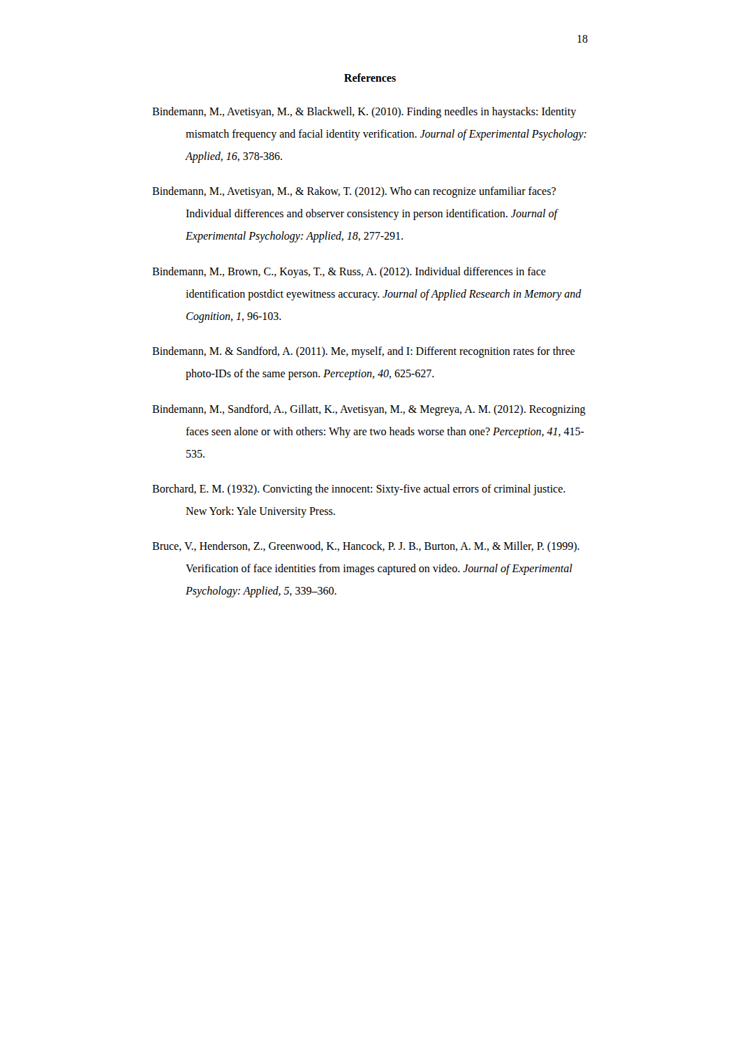18
References
Bindemann, M., Avetisyan, M., & Blackwell, K. (2010). Finding needles in haystacks: Identity mismatch frequency and facial identity verification. Journal of Experimental Psychology: Applied, 16, 378-386.
Bindemann, M., Avetisyan, M., & Rakow, T. (2012). Who can recognize unfamiliar faces? Individual differences and observer consistency in person identification. Journal of Experimental Psychology: Applied, 18, 277-291.
Bindemann, M., Brown, C., Koyas, T., & Russ, A. (2012). Individual differences in face identification postdict eyewitness accuracy. Journal of Applied Research in Memory and Cognition, 1, 96-103.
Bindemann, M. & Sandford, A. (2011). Me, myself, and I: Different recognition rates for three photo-IDs of the same person. Perception, 40, 625-627.
Bindemann, M., Sandford, A., Gillatt, K., Avetisyan, M., & Megreya, A. M. (2012). Recognizing faces seen alone or with others: Why are two heads worse than one? Perception, 41, 415-535.
Borchard, E. M. (1932). Convicting the innocent: Sixty-five actual errors of criminal justice. New York: Yale University Press.
Bruce, V., Henderson, Z., Greenwood, K., Hancock, P. J. B., Burton, A. M., & Miller, P. (1999). Verification of face identities from images captured on video. Journal of Experimental Psychology: Applied, 5, 339–360.